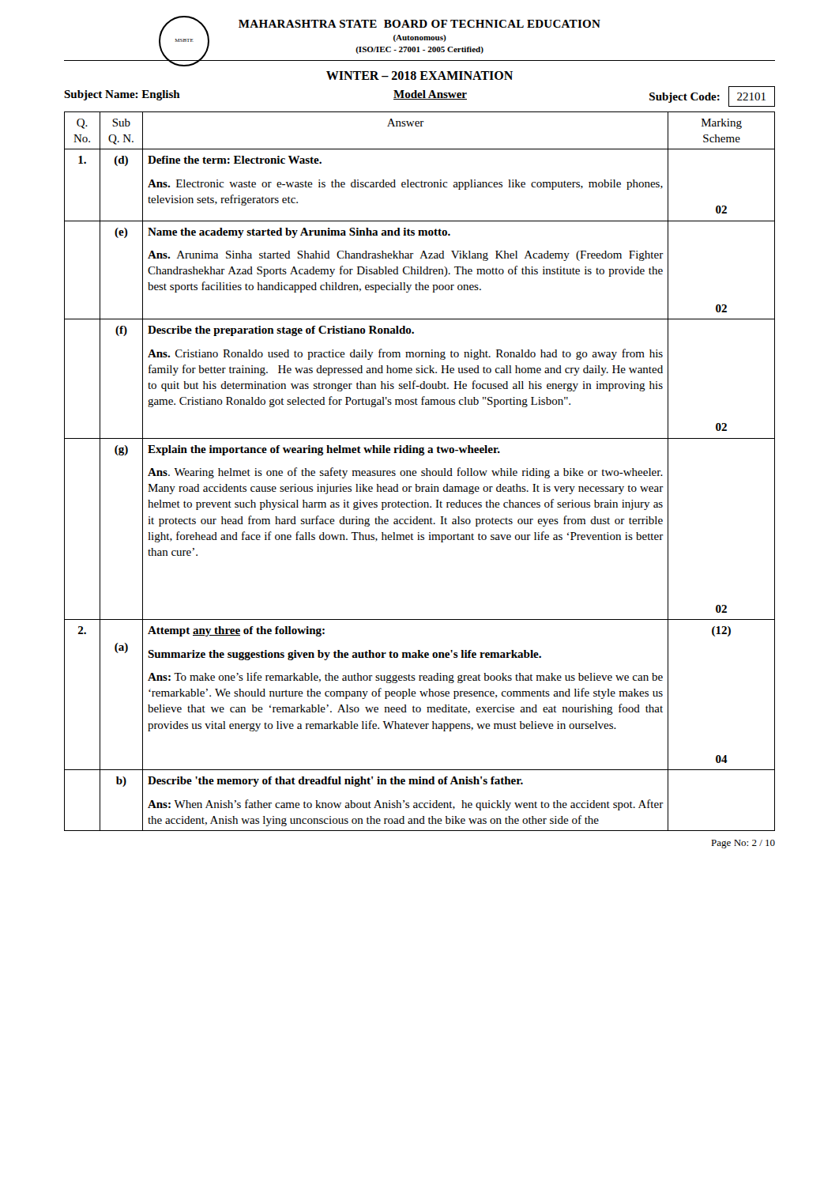MSBTE
MAHARASHTRA STATE BOARD OF TECHNICAL EDUCATION
(Autonomous)
(ISO/IEC - 27001 - 2005 Certified)
WINTER – 2018 EXAMINATION
Subject Name: English
Model Answer
Subject Code: 22101
| Q. No. | Sub Q. N. | Answer | Marking Scheme |
| --- | --- | --- | --- |
| 1. | (d) | Define the term: Electronic Waste. Ans. Electronic waste or e-waste is the discarded electronic appliances like computers, mobile phones, television sets, refrigerators etc. | 02 |
| | (e) | Name the academy started by Arunima Sinha and its motto. Ans. Arunima Sinha started Shahid Chandrashekhar Azad Viklang Khel Academy (Freedom Fighter Chandrashekhar Azad Sports Academy for Disabled Children). The motto of this institute is to provide the best sports facilities to handicapped children, especially the poor ones. | 02 |
| | (f) | Describe the preparation stage of Cristiano Ronaldo. Ans. Cristiano Ronaldo used to practice daily from morning to night. Ronaldo had to go away from his family for better training. He was depressed and home sick. He used to call home and cry daily. He wanted to quit but his determination was stronger than his self-doubt. He focused all his energy in improving his game. Cristiano Ronaldo got selected for Portugal's most famous club "Sporting Lisbon". | 02 |
| | (g) | Explain the importance of wearing helmet while riding a two-wheeler. Ans . Wearing helmet is one of the safety measures one should follow while riding a bike or two-wheeler. Many road accidents cause serious injuries like head or brain damage or deaths. It is very necessary to wear helmet to prevent such physical harm as it gives protection. It reduces the chances of serious brain injury as it protects our head from hard surface during the accident. It also protects our eyes from dust or terrible light, forehead and face if one falls down. Thus, helmet is important to save our life as ‘Prevention is better than cure’. | 02 |
| 2. | (a) | Attempt any three of the following: Summarize the suggestions given by the author to make one's life remarkable. Ans: To make one’s life remarkable, the author suggests reading great books that make us believe we can be ‘remarkable’. We should nurture the company of people whose presence, comments and life style makes us believe that we can be ‘remarkable’. Also we need to meditate, exercise and eat nourishing food that provides us vital energy to live a remarkable life. Whatever happens, we must believe in ourselves. | (12) 04 |
| | b) | Describe 'the memory of that dreadful night' in the mind of Anish's father. Ans: When Anish’s father came to know about Anish’s accident, he quickly went to the accident spot. After the accident, Anish was lying unconscious on the road and the bike was on the other side of the | |
Page No: 2 / 10